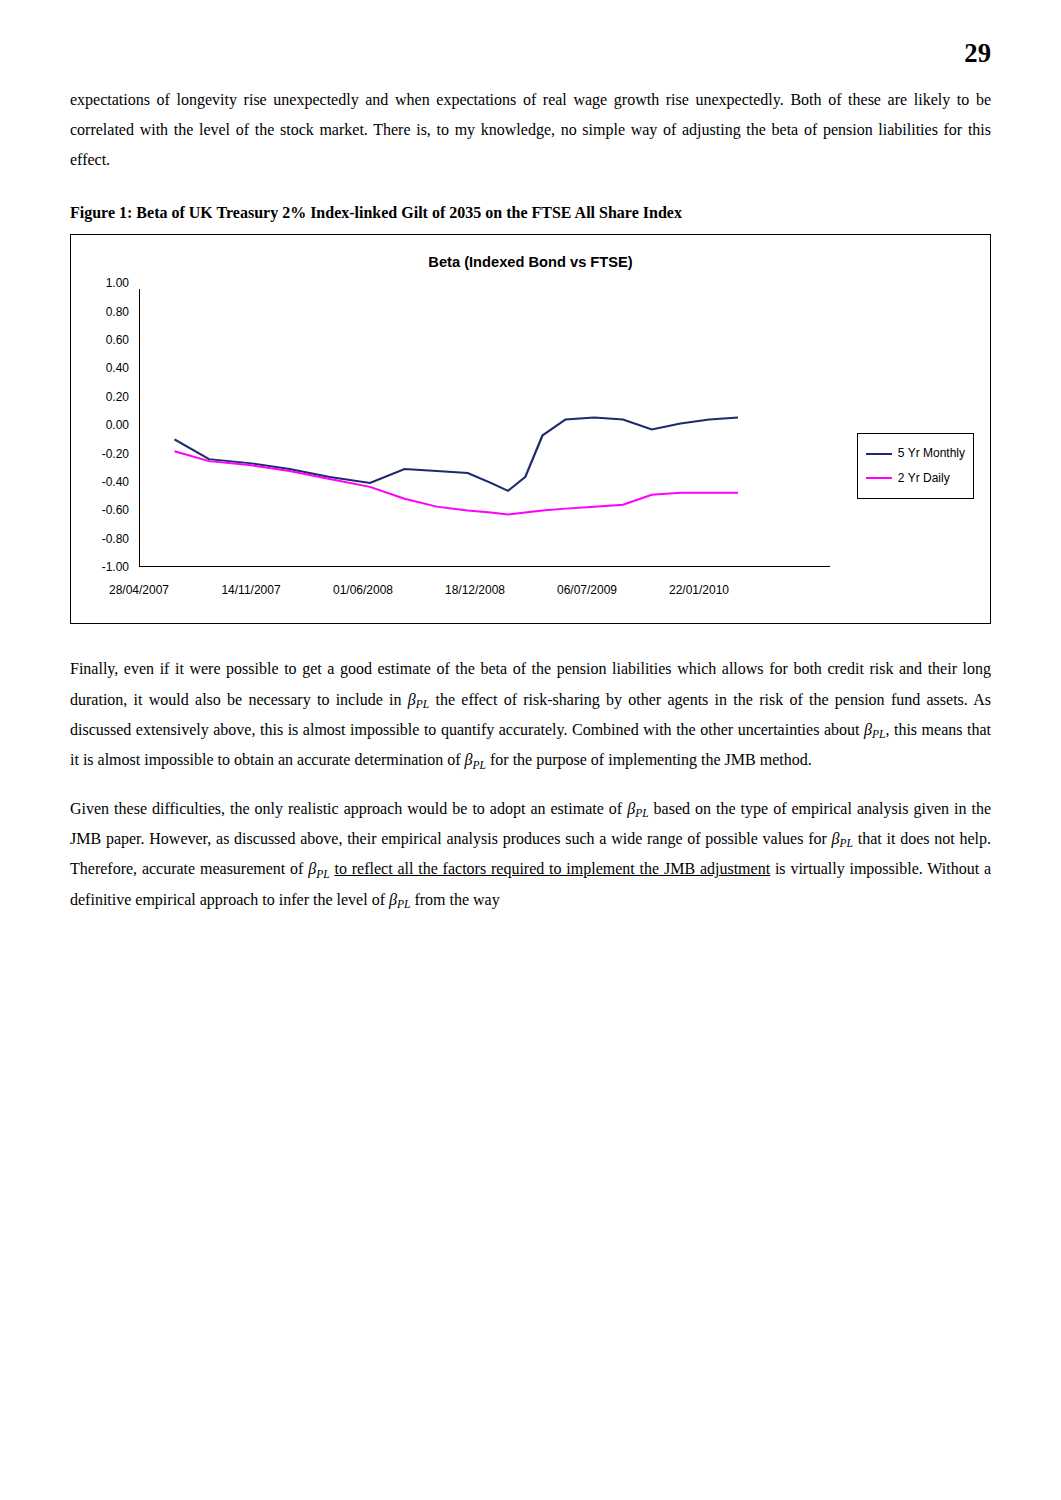29
expectations of longevity rise unexpectedly and when expectations of real wage growth rise unexpectedly. Both of these are likely to be correlated with the level of the stock market. There is, to my knowledge, no simple way of adjusting the beta of pension liabilities for this effect.
Figure 1: Beta of UK Treasury 2% Index-linked Gilt of 2035 on the FTSE All Share Index
Beta (Indexed Bond vs FTSE)
1.00 0.80 0.60 0.40 0.20 0.00 -0.20 -0.40 -0.60 -0.80 -1.00
28/04/2007 14/11/2007 01/06/2008 18/12/2008 06/07/2009 22/01/2010
5 Yr Monthly
2 Yr Daily
Finally, even if it were possible to get a good estimate of the beta of the pension liabilities which allows for both credit risk and their long duration, it would also be necessary to include in βPL the effect of risk-sharing by other agents in the risk of the pension fund assets. As discussed extensively above, this is almost impossible to quantify accurately. Combined with the other uncertainties about βPL, this means that it is almost impossible to obtain an accurate determination of βPL for the purpose of implementing the JMB method.
Given these difficulties, the only realistic approach would be to adopt an estimate of βPL based on the type of empirical analysis given in the JMB paper. However, as discussed above, their empirical analysis produces such a wide range of possible values for βPL that it does not help. Therefore, accurate measurement of βPL to reflect all the factors required to implement the JMB adjustment is virtually impossible. Without a definitive empirical approach to infer the level of βPL from the way